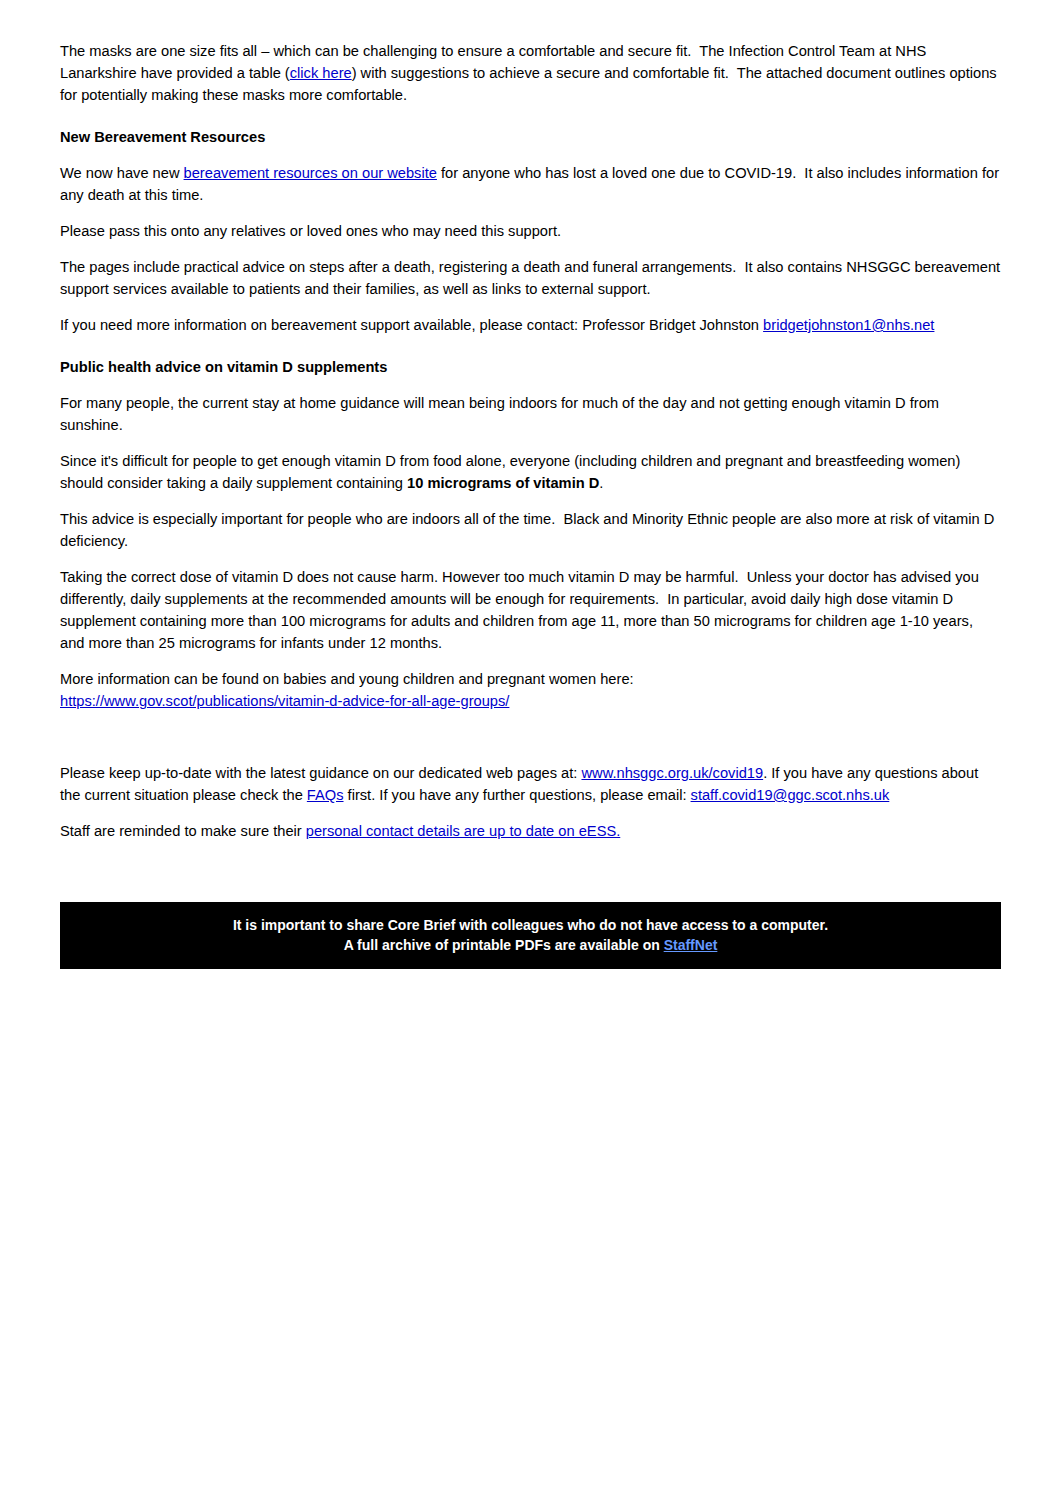The masks are one size fits all – which can be challenging to ensure a comfortable and secure fit. The Infection Control Team at NHS Lanarkshire have provided a table (click here) with suggestions to achieve a secure and comfortable fit. The attached document outlines options for potentially making these masks more comfortable.
New Bereavement Resources
We now have new bereavement resources on our website for anyone who has lost a loved one due to COVID-19. It also includes information for any death at this time.
Please pass this onto any relatives or loved ones who may need this support.
The pages include practical advice on steps after a death, registering a death and funeral arrangements. It also contains NHSGGC bereavement support services available to patients and their families, as well as links to external support.
If you need more information on bereavement support available, please contact: Professor Bridget Johnston bridgetjohnston1@nhs.net
Public health advice on vitamin D supplements
For many people, the current stay at home guidance will mean being indoors for much of the day and not getting enough vitamin D from sunshine.
Since it's difficult for people to get enough vitamin D from food alone, everyone (including children and pregnant and breastfeeding women) should consider taking a daily supplement containing 10 micrograms of vitamin D.
This advice is especially important for people who are indoors all of the time. Black and Minority Ethnic people are also more at risk of vitamin D deficiency.
Taking the correct dose of vitamin D does not cause harm. However too much vitamin D may be harmful. Unless your doctor has advised you differently, daily supplements at the recommended amounts will be enough for requirements. In particular, avoid daily high dose vitamin D supplement containing more than 100 micrograms for adults and children from age 11, more than 50 micrograms for children age 1-10 years, and more than 25 micrograms for infants under 12 months.
More information can be found on babies and young children and pregnant women here:
https://www.gov.scot/publications/vitamin-d-advice-for-all-age-groups/
Please keep up-to-date with the latest guidance on our dedicated web pages at: www.nhsggc.org.uk/covid19. If you have any questions about the current situation please check the FAQs first. If you have any further questions, please email: staff.covid19@ggc.scot.nhs.uk
Staff are reminded to make sure their personal contact details are up to date on eESS.
It is important to share Core Brief with colleagues who do not have access to a computer.
A full archive of printable PDFs are available on StaffNet